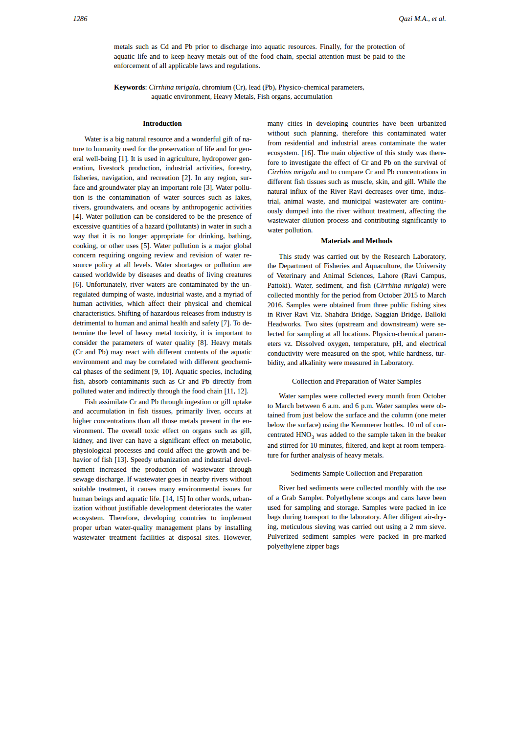1286 Qazi M.A., et al.
metals such as Cd and Pb prior to discharge into aquatic resources. Finally, for the protection of aquatic life and to keep heavy metals out of the food chain, special attention must be paid to the enforcement of all applicable laws and regulations.
Keywords: Cirrhina mrigala, chromium (Cr), lead (Pb), Physico-chemical parameters, aquatic environment, Heavy Metals, Fish organs, accumulation
Introduction
Water is a big natural resource and a wonderful gift of nature to humanity used for the preservation of life and for general well-being [1]. It is used in agriculture, hydropower generation, livestock production, industrial activities, forestry, fisheries, navigation, and recreation [2]. In any region, surface and groundwater play an important role [3]. Water pollution is the contamination of water sources such as lakes, rivers, groundwaters, and oceans by anthropogenic activities [4]. Water pollution can be considered to be the presence of excessive quantities of a hazard (pollutants) in water in such a way that it is no longer appropriate for drinking, bathing, cooking, or other uses [5]. Water pollution is a major global concern requiring ongoing review and revision of water resource policy at all levels. Water shortages or pollution are caused worldwide by diseases and deaths of living creatures [6]. Unfortunately, river waters are contaminated by the unregulated dumping of waste, industrial waste, and a myriad of human activities, which affect their physical and chemical characteristics. Shifting of hazardous releases from industry is detrimental to human and animal health and safety [7]. To determine the level of heavy metal toxicity, it is important to consider the parameters of water quality [8]. Heavy metals (Cr and Pb) may react with different contents of the aquatic environment and may be correlated with different geochemical phases of the sediment [9, 10]. Aquatic species, including fish, absorb contaminants such as Cr and Pb directly from polluted water and indirectly through the food chain [11, 12].
Fish assimilate Cr and Pb through ingestion or gill uptake and accumulation in fish tissues, primarily liver, occurs at higher concentrations than all those metals present in the environment. The overall toxic effect on organs such as gill, kidney, and liver can have a significant effect on metabolic, physiological processes and could affect the growth and behavior of fish [13]. Speedy urbanization and industrial development increased the production of wastewater through sewage discharge. If wastewater goes in nearby rivers without suitable treatment, it causes many environmental issues for human beings and aquatic life. [14, 15] In other words, urbanization without justifiable development deteriorates the water ecosystem. Therefore, developing countries to implement proper urban water-quality management plans by installing wastewater treatment facilities at disposal sites. However, many cities in developing countries have been urbanized without such planning, therefore this contaminated water from residential and industrial areas contaminate the water ecosystem. [16]. The main objective of this study was therefore to investigate the effect of Cr and Pb on the survival of Cirrhins mrigala and to compare Cr and Pb concentrations in different fish tissues such as muscle, skin, and gill. While the natural influx of the River Ravi decreases over time, industrial, animal waste, and municipal wastewater are continuously dumped into the river without treatment, affecting the wastewater dilution process and contributing significantly to water pollution.
Materials and Methods
This study was carried out by the Research Laboratory, the Department of Fisheries and Aquaculture, the University of Veterinary and Animal Sciences, Lahore (Ravi Campus, Pattoki). Water, sediment, and fish (Cirrhina mrigala) were collected monthly for the period from October 2015 to March 2016. Samples were obtained from three public fishing sites in River Ravi Viz. Shahdra Bridge, Saggian Bridge, Balloki Headworks. Two sites (upstream and downstream) were selected for sampling at all locations. Physico-chemical parameters vz. Dissolved oxygen, temperature, pH, and electrical conductivity were measured on the spot, while hardness, turbidity, and alkalinity were measured in Laboratory.
Collection and Preparation of Water Samples
Water samples were collected every month from October to March between 6 a.m. and 6 p.m. Water samples were obtained from just below the surface and the column (one meter below the surface) using the Kemmerer bottles. 10 ml of concentrated HNO3 was added to the sample taken in the beaker and stirred for 10 minutes, filtered, and kept at room temperature for further analysis of heavy metals.
Sediments Sample Collection and Preparation
River bed sediments were collected monthly with the use of a Grab Sampler. Polyethylene scoops and cans have been used for sampling and storage. Samples were packed in ice bags during transport to the laboratory. After diligent air-drying, meticulous sieving was carried out using a 2 mm sieve. Pulverized sediment samples were packed in pre-marked polyethylene zipper bags